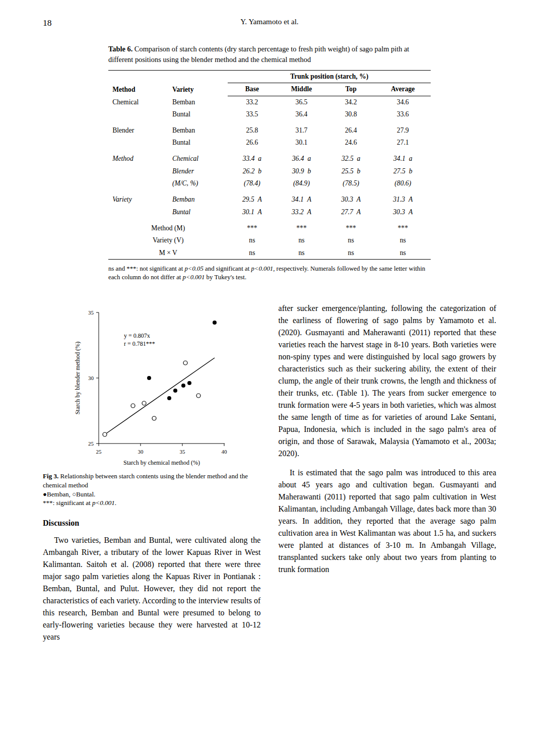18
Y. Yamamoto et al.
Table 6. Comparison of starch contents (dry starch percentage to fresh pith weight) of sago palm pith at different positions using the blender method and the chemical method
| Method | Variety | Trunk position (starch, %) |
| --- | --- | --- |
| Base | Middle | Top | Average |
| Chemical | Bemban | 33.2 | 36.5 | 34.2 | 34.6 |
| | Buntal | 33.5 | 36.4 | 30.8 | 33.6 |
| Blender | Bemban | 25.8 | 31.7 | 26.4 | 27.9 |
| | Buntal | 26.6 | 30.1 | 24.6 | 27.1 |
| Method | Chemical | 33.4 a | 36.4 a | 32.5 a | 34.1 a |
| | Blender | 26.2 b | 30.9 b | 25.5 b | 27.5 b |
| | (M/C, %) | (78.4) | (84.9) | (78.5) | (80.6) |
| Variety | Bemban | 29.5 A | 34.1 A | 30.3 A | 31.3 A |
| | Buntal | 30.1 A | 33.2 A | 27.7 A | 30.3 A |
| Method (M) | *** | *** | *** | *** |
| Variety (V) | ns | ns | ns | ns |
| M × V | ns | ns | ns | ns |
ns and ***: not significant at p<0.05 and significant at p<0.001, respectively. Numerals followed by the same letter within each column do not differ at p<0.001 by Tukey's test.
35 30 25 25 30 35 40 Starch by chemical method (%) Starch by blender method (%) y = 0.807x r = 0.781***
Fig 3. Relationship between starch contents using the blender method and the chemical method
●Bemban, ○Buntal.
***: significant at p<0.001.
Discussion
Two varieties, Bemban and Buntal, were cultivated along the Ambangah River, a tributary of the lower Kapuas River in West Kalimantan. Saitoh et al. (2008) reported that there were three major sago palm varieties along the Kapuas River in Pontianak : Bemban, Buntal, and Pulut. However, they did not report the characteristics of each variety. According to the interview results of this research, Bemban and Buntal were presumed to belong to early-flowering varieties because they were harvested at 10-12 years
after sucker emergence/planting, following the categorization of the earliness of flowering of sago palms by Yamamoto et al. (2020). Gusmayanti and Maherawanti (2011) reported that these varieties reach the harvest stage in 8-10 years. Both varieties were non-spiny types and were distinguished by local sago growers by characteristics such as their suckering ability, the extent of their clump, the angle of their trunk crowns, the length and thickness of their trunks, etc. (Table 1). The years from sucker emergence to trunk formation were 4-5 years in both varieties, which was almost the same length of time as for varieties of around Lake Sentani, Papua, Indonesia, which is included in the sago palm's area of origin, and those of Sarawak, Malaysia (Yamamoto et al., 2003a; 2020).
It is estimated that the sago palm was introduced to this area about 45 years ago and cultivation began. Gusmayanti and Maherawanti (2011) reported that sago palm cultivation in West Kalimantan, including Ambangah Village, dates back more than 30 years. In addition, they reported that the average sago palm cultivation area in West Kalimantan was about 1.5 ha, and suckers were planted at distances of 3-10 m. In Ambangah Village, transplanted suckers take only about two years from planting to trunk formation